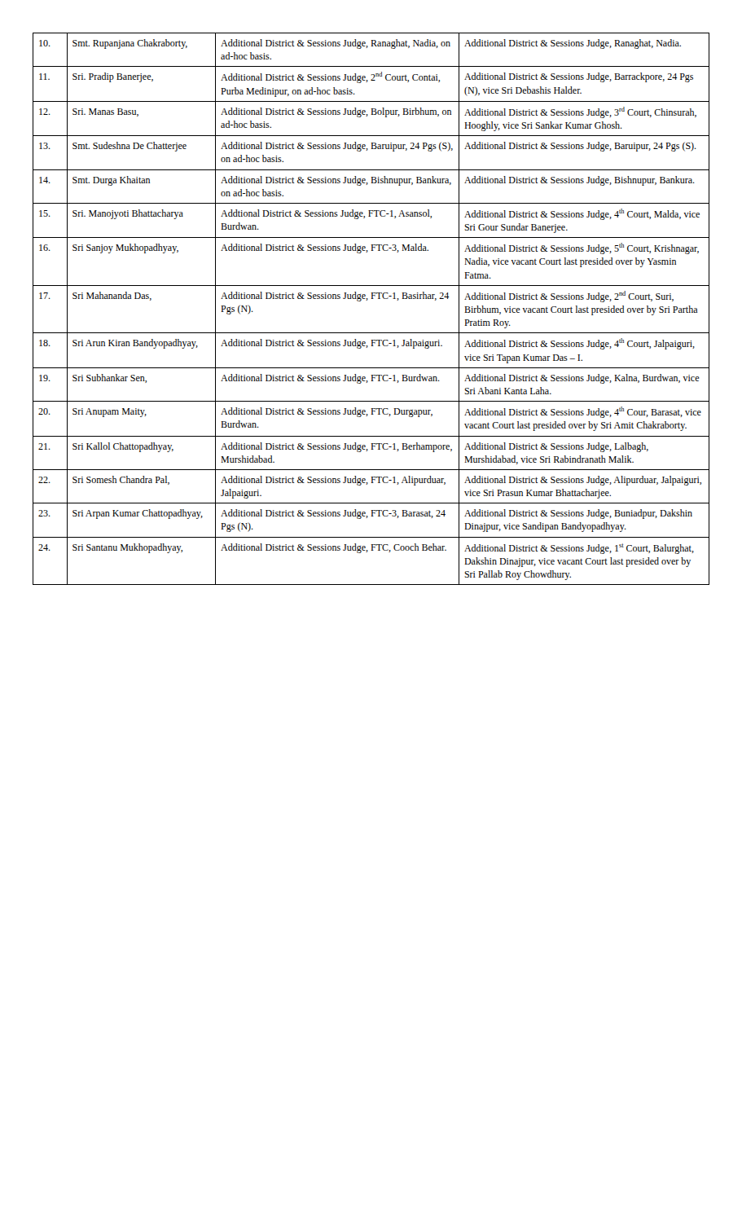| 10. | Smt. Rupanjana Chakraborty, | Additional District & Sessions Judge, Ranaghat, Nadia, on ad-hoc basis. | Additional District & Sessions Judge, Ranaghat, Nadia. |
| 11. | Sri. Pradip Banerjee, | Additional District & Sessions Judge, 2 nd Court, Contai, Purba Medinipur, on ad-hoc basis. | Additional District & Sessions Judge, Barrackpore, 24 Pgs (N), vice Sri Debashis Halder. |
| 12. | Sri. Manas Basu, | Additional District & Sessions Judge, Bolpur, Birbhum, on ad-hoc basis. | Additional District & Sessions Judge, 3 rd Court, Chinsurah, Hooghly, vice Sri Sankar Kumar Ghosh. |
| 13. | Smt. Sudeshna De Chatterjee | Additional District & Sessions Judge, Baruipur, 24 Pgs (S), on ad-hoc basis. | Additional District & Sessions Judge, Baruipur, 24 Pgs (S). |
| 14. | Smt. Durga Khaitan | Additional District & Sessions Judge, Bishnupur, Bankura, on ad-hoc basis. | Additional District & Sessions Judge, Bishnupur, Bankura. |
| 15. | Sri. Manojyoti Bhattacharya | Addtional District & Sessions Judge, FTC-1, Asansol, Burdwan. | Additional District & Sessions Judge, 4 th Court, Malda, vice Sri Gour Sundar Banerjee. |
| 16. | Sri Sanjoy Mukhopadhyay, | Additional District & Sessions Judge, FTC-3, Malda. | Additional District & Sessions Judge, 5 th Court, Krishnagar, Nadia, vice vacant Court last presided over by Yasmin Fatma. |
| 17. | Sri Mahananda Das, | Additional District & Sessions Judge, FTC-1, Basirhar, 24 Pgs (N). | Additional District & Sessions Judge, 2 nd Court, Suri, Birbhum, vice vacant Court last presided over by Sri Partha Pratim Roy. |
| 18. | Sri Arun Kiran Bandyopadhyay, | Additional District & Sessions Judge, FTC-1, Jalpaiguri. | Additional District & Sessions Judge, 4 th Court, Jalpaiguri, vice Sri Tapan Kumar Das – I. |
| 19. | Sri Subhankar Sen, | Additional District & Sessions Judge, FTC-1, Burdwan. | Additional District & Sessions Judge, Kalna, Burdwan, vice Sri Abani Kanta Laha. |
| 20. | Sri Anupam Maity, | Additional District & Sessions Judge, FTC, Durgapur, Burdwan. | Additional District & Sessions Judge, 4 th Cour, Barasat, vice vacant Court last presided over by Sri Amit Chakraborty. |
| 21. | Sri Kallol Chattopadhyay, | Additional District & Sessions Judge, FTC-1, Berhampore, Murshidabad. | Additional District & Sessions Judge, Lalbagh, Murshidabad, vice Sri Rabindranath Malik. |
| 22. | Sri Somesh Chandra Pal, | Additional District & Sessions Judge, FTC-1, Alipurduar, Jalpaiguri. | Additional District & Sessions Judge, Alipurduar, Jalpaiguri, vice Sri Prasun Kumar Bhattacharjee. |
| 23. | Sri Arpan Kumar Chattopadhyay, | Additional District & Sessions Judge, FTC-3, Barasat, 24 Pgs (N). | Additional District & Sessions Judge, Buniadpur, Dakshin Dinajpur, vice Sandipan Bandyopadhyay. |
| 24. | Sri Santanu Mukhopadhyay, | Additional District & Sessions Judge, FTC, Cooch Behar. | Additional District & Sessions Judge, 1 st Court, Balurghat, Dakshin Dinajpur, vice vacant Court last presided over by Sri Pallab Roy Chowdhury. |